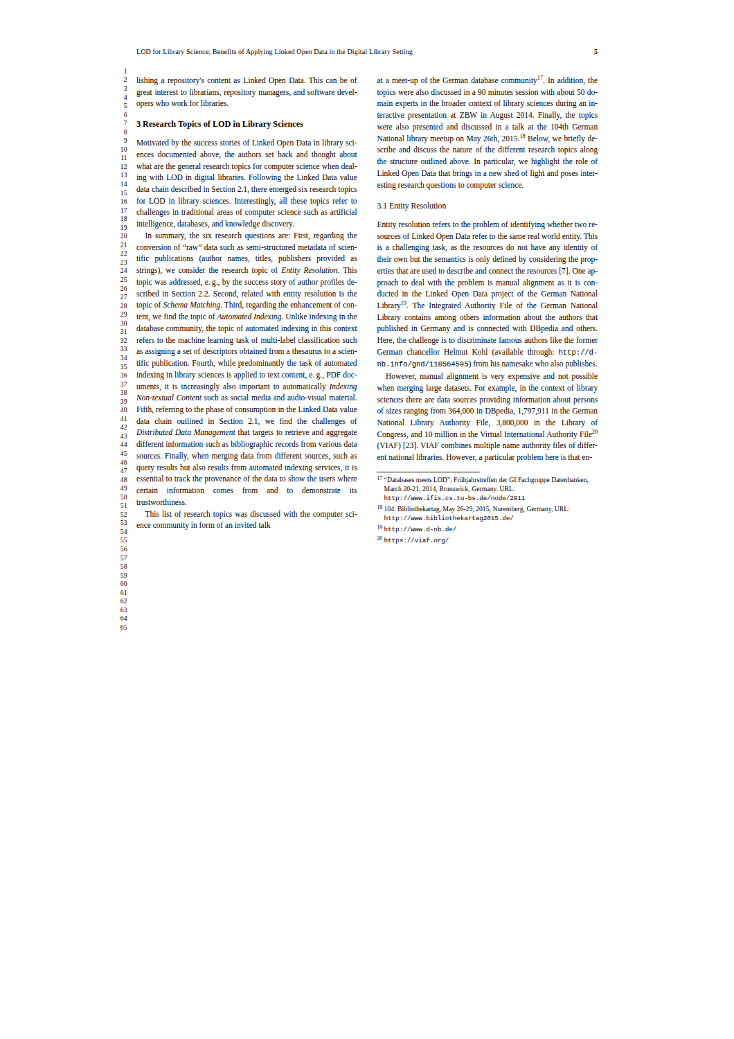1
2
3
4
5
6
7
8
9
10
11
12
13
14
15
16
17
18
19
20
21
22
23
24
25
26
27
28
29
30
31
32
33
34
35
36
37
38
39
40
41
42
43
44
45
46
47
48
49
50
51
52
53
54
55
56
57
58
59
60
61
62
63
64
65
LOD for Library Science: Benefits of Applying Linked Open Data in the Digital Library Setting 5
lishing a repository's content as Linked Open Data. This can be of great interest to librarians, repository managers, and software developers who work for libraries.
3 Research Topics of LOD in Library Sciences
Motivated by the success stories of Linked Open Data in library sciences documented above, the authors set back and thought about what are the general research topics for computer science when dealing with LOD in digital libraries. Following the Linked Data value data chain described in Section 2.1, there emerged six research topics for LOD in library sciences. Interestingly, all these topics refer to challenges in traditional areas of computer science such as artificial intelligence, databases, and knowledge discovery.
In summary, the six research questions are: First, regarding the conversion of “raw” data such as semi-structured metadata of scientific publications (author names, titles, publishers provided as strings), we consider the research topic of Entity Resolution. This topic was addressed, e. g., by the success story of author profiles described in Section 2.2. Second, related with entity resolution is the topic of Schema Matching. Third, regarding the enhancement of content, we find the topic of Automated Indexing. Unlike indexing in the database community, the topic of automated indexing in this context refers to the machine learning task of multi-label classification such as assigning a set of descriptors obtained from a thesaurus to a scientific publication. Fourth, while predominantly the task of automated indexing in library sciences is applied to text content, e. g., PDF documents, it is increasingly also important to automatically Indexing Non-textual Content such as social media and audio-visual material. Fifth, referring to the phase of consumption in the Linked Data value data chain outlined in Section 2.1, we find the challenges of Distributed Data Management that targets to retrieve and aggregate different information such as bibliographic records from various data sources. Finally, when merging data from different sources, such as query results but also results from automated indexing services, it is essential to track the provenance of the data to show the users where certain information comes from and to demonstrate its trustworthiness.
This list of research topics was discussed with the computer science community in form of an invited talk
at a meet-up of the German database community17. In addition, the topics were also discussed in a 90 minutes session with about 50 domain experts in the broader context of library sciences during an interactive presentation at ZBW in August 2014. Finally, the topics were also presented and discussed in a talk at the 104th German National library meetup on May 26th, 2015.18 Below, we briefly describe and discuss the nature of the different research topics along the structure outlined above. In particular, we highlight the role of Linked Open Data that brings in a new shed of light and poses interesting research questions to computer science.
3.1 Entity Resolution
Entity resolution refers to the problem of identifying whether two resources of Linked Open Data refer to the same real world entity. This is a challenging task, as the resources do not have any identity of their own but the semantics is only defined by considering the properties that are used to describe and connect the resources [7]. One approach to deal with the problem is manual alignment as it is conducted in the Linked Open Data project of the German National Library19. The Integrated Authority File of the German National Library contains among others information about the authors that published in Germany and is connected with DBpedia and others. Here, the challenge is to discriminate famous authors like the former German chancellor Helmut Kohl (available through: http://d-nb.info/gnd/118564595) from his namesake who also publishes.
However, manual alignment is very expensive and not possible when merging large datasets. For example, in the context of library sciences there are data sources providing information about persons of sizes ranging from 364,000 in DBpedia, 1,797,911 in the German National Library Authority File, 3,800,000 in the Library of Congress, and 10 million in the Virtual International Authority File20 (VIAF) [23]. VIAF combines multiple name authority files of different national libraries. However, a particular problem here is that en-
17“Databases meets LOD”, Frühjahrstreffen der GI Fachgruppe Datenbanken, March 20-21, 2014, Brunswick, Germany. URL: http://www.ifis.cs.tu-bs.de/node/2911
18104. Bibliothekartag, May 26-29, 2015, Nuremberg, Germany, URL: http://www.bibliothekartag2015.de/
19 http://www.d-nb.de/
20 https://viaf.org/